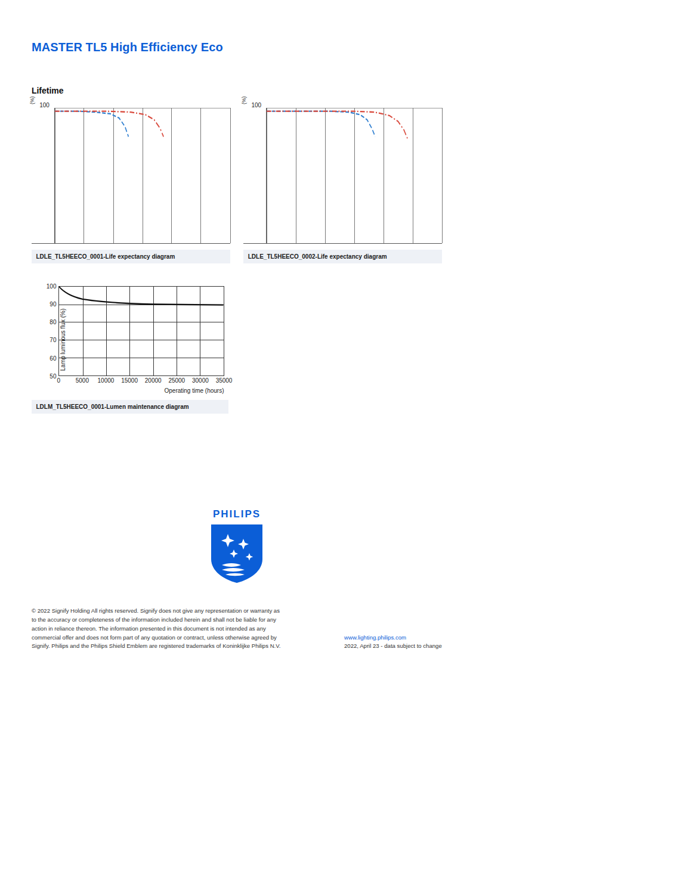MASTER TL5 High Efficiency Eco
Lifetime
(%) 100
LDLE_TL5HEECO_0001-Life expectancy diagram
(%) 100
LDLE_TL5HEECO_0002-Life expectancy diagram
Lamp luminous flux (%)
100 90 80 70 60 50
0 5000 10000 15000 20000 25000 30000 35000
Operating time (hours)
LDLM_TL5HEECO_0001-Lumen maintenance diagram
PHILIPS
© 2022 Signify Holding All rights reserved. Signify does not give any representation or warranty as to the accuracy or completeness of the information included herein and shall not be liable for any action in reliance thereon. The information presented in this document is not intended as any commercial offer and does not form part of any quotation or contract, unless otherwise agreed by Signify. Philips and the Philips Shield Emblem are registered trademarks of Koninklijke Philips N.V.
www.lighting.philips.com
2022, April 23 - data subject to change